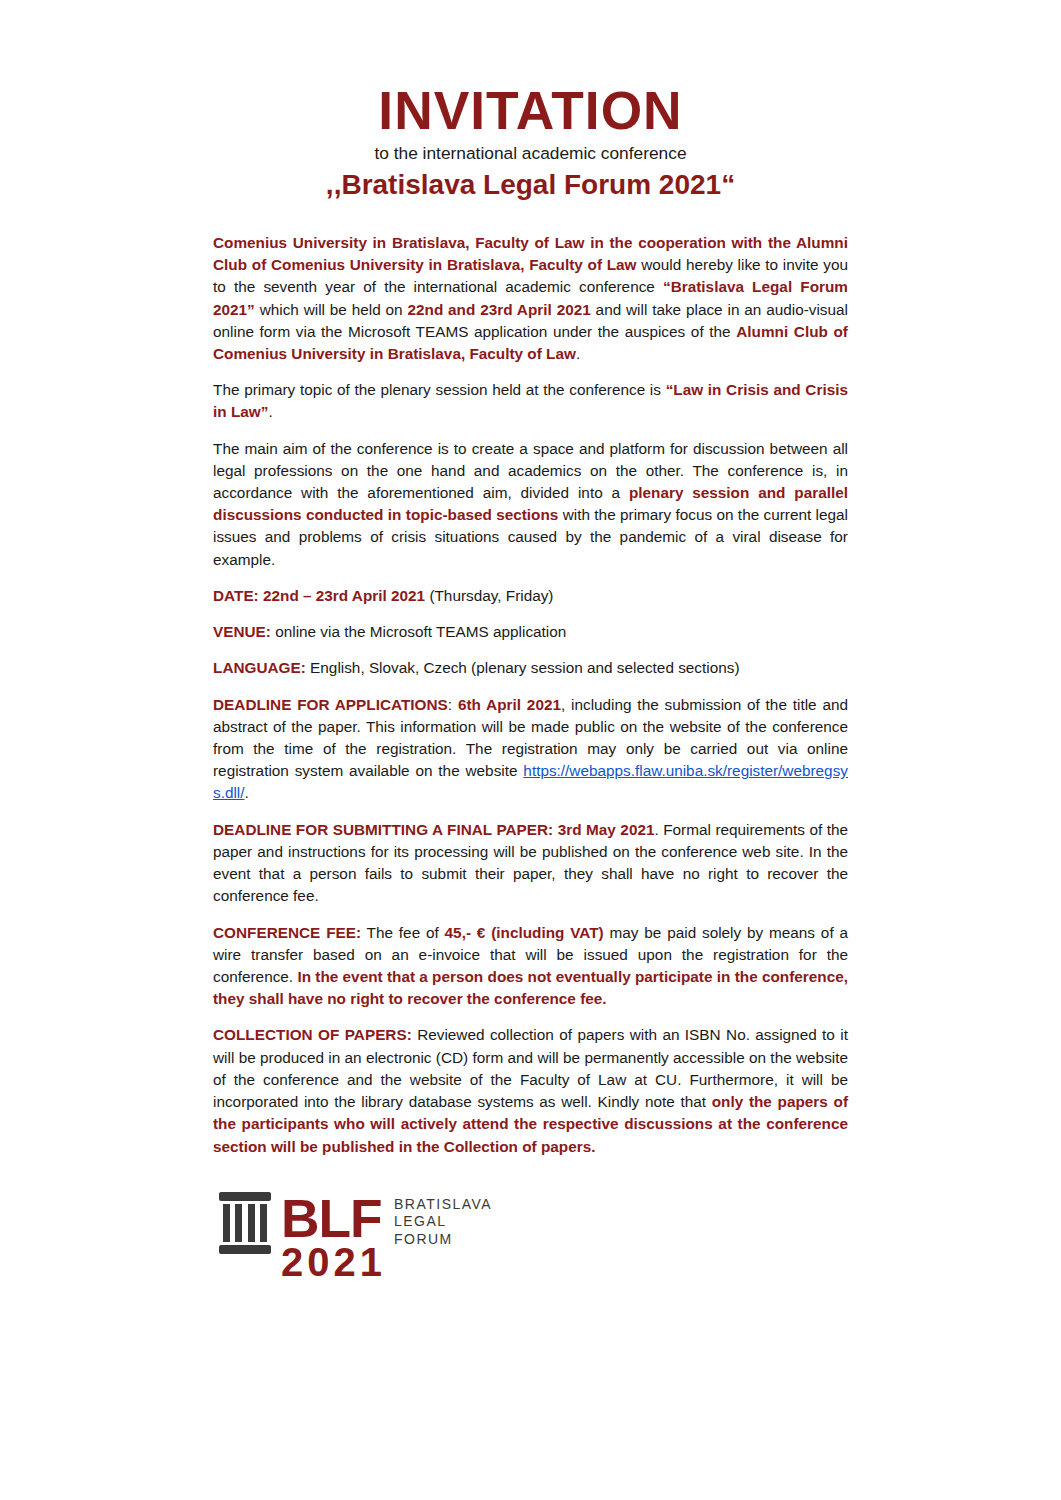INVITATION
to the international academic conference
,,Bratislava Legal Forum 2021“
Comenius University in Bratislava, Faculty of Law in the cooperation with the Alumni Club of Comenius University in Bratislava, Faculty of Law would hereby like to invite you to the seventh year of the international academic conference “Bratislava Legal Forum 2021” which will be held on 22nd and 23rd April 2021 and will take place in an audio-visual online form via the Microsoft TEAMS application under the auspices of the Alumni Club of Comenius University in Bratislava, Faculty of Law.
The primary topic of the plenary session held at the conference is “Law in Crisis and Crisis in Law”.
The main aim of the conference is to create a space and platform for discussion between all legal professions on the one hand and academics on the other. The conference is, in accordance with the aforementioned aim, divided into a plenary session and parallel discussions conducted in topic-based sections with the primary focus on the current legal issues and problems of crisis situations caused by the pandemic of a viral disease for example.
DATE: 22nd – 23rd April 2021 (Thursday, Friday)
VENUE: online via the Microsoft TEAMS application
LANGUAGE: English, Slovak, Czech (plenary session and selected sections)
DEADLINE FOR APPLICATIONS: 6th April 2021, including the submission of the title and abstract of the paper. This information will be made public on the website of the conference from the time of the registration. The registration may only be carried out via online registration system available on the website https://webapps.flaw.uniba.sk/register/webregsys.dll/.
DEADLINE FOR SUBMITTING A FINAL PAPER: 3rd May 2021. Formal requirements of the paper and instructions for its processing will be published on the conference web site. In the event that a person fails to submit their paper, they shall have no right to recover the conference fee.
CONFERENCE FEE: The fee of 45,- € (including VAT) may be paid solely by means of a wire transfer based on an e-invoice that will be issued upon the registration for the conference. In the event that a person does not eventually participate in the conference, they shall have no right to recover the conference fee.
COLLECTION OF PAPERS: Reviewed collection of papers with an ISBN No. assigned to it will be produced in an electronic (CD) form and will be permanently accessible on the website of the conference and the website of the Faculty of Law at CU. Furthermore, it will be incorporated into the library database systems as well. Kindly note that only the papers of the participants who will actively attend the respective discussions at the conference section will be published in the Collection of papers.
BLF Bratislava
Legal
Forum
2021